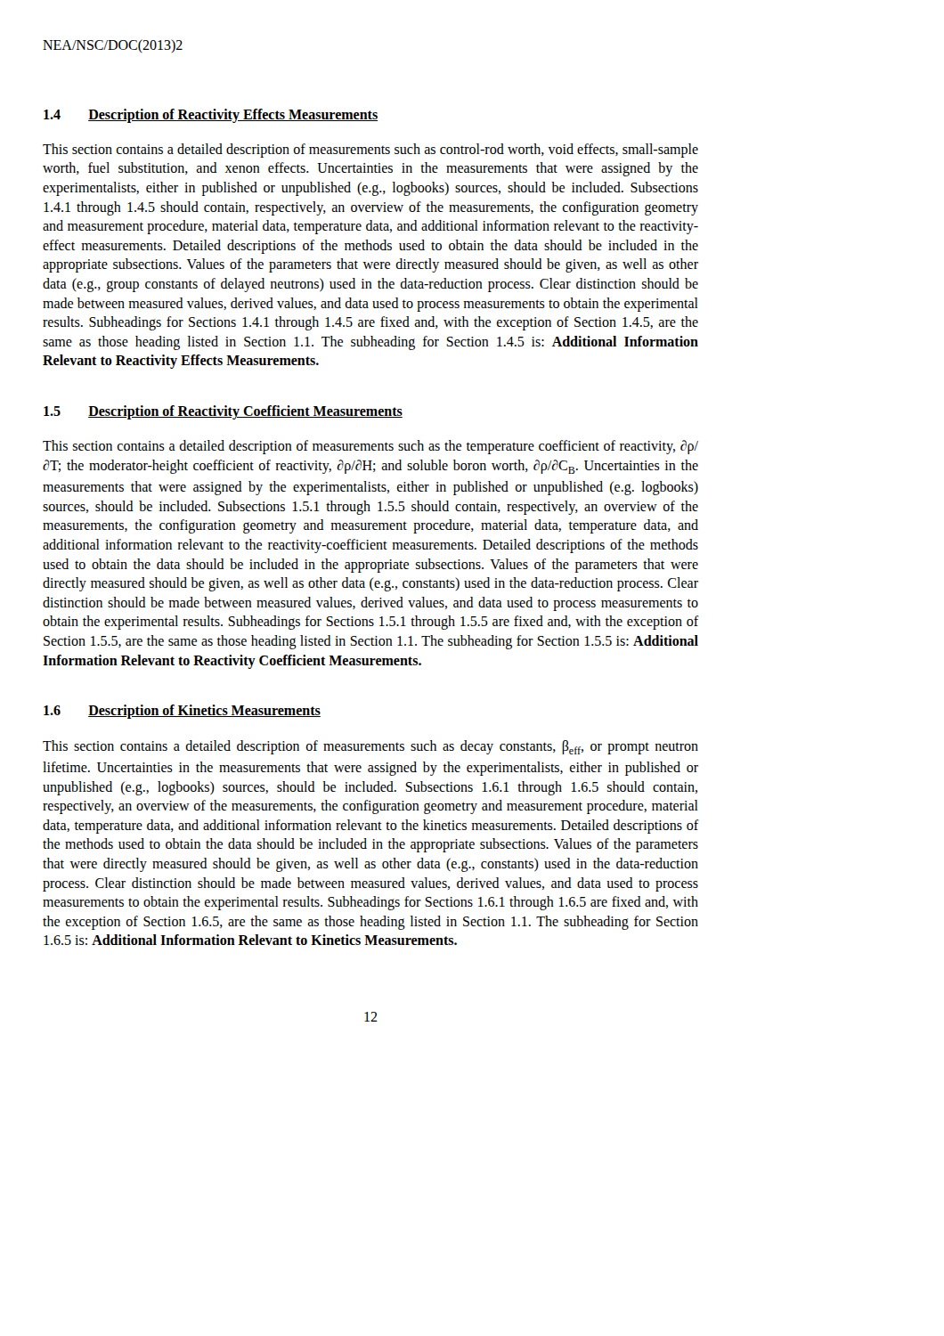NEA/NSC/DOC(2013)2
1.4 Description of Reactivity Effects Measurements
This section contains a detailed description of measurements such as control-rod worth, void effects, small-sample worth, fuel substitution, and xenon effects. Uncertainties in the measurements that were assigned by the experimentalists, either in published or unpublished (e.g., logbooks) sources, should be included. Subsections 1.4.1 through 1.4.5 should contain, respectively, an overview of the measurements, the configuration geometry and measurement procedure, material data, temperature data, and additional information relevant to the reactivity-effect measurements. Detailed descriptions of the methods used to obtain the data should be included in the appropriate subsections. Values of the parameters that were directly measured should be given, as well as other data (e.g., group constants of delayed neutrons) used in the data-reduction process. Clear distinction should be made between measured values, derived values, and data used to process measurements to obtain the experimental results. Subheadings for Sections 1.4.1 through 1.4.5 are fixed and, with the exception of Section 1.4.5, are the same as those heading listed in Section 1.1. The subheading for Section 1.4.5 is: Additional Information Relevant to Reactivity Effects Measurements.
1.5 Description of Reactivity Coefficient Measurements
This section contains a detailed description of measurements such as the temperature coefficient of reactivity, ∂ρ/∂T; the moderator-height coefficient of reactivity, ∂ρ/∂H; and soluble boron worth, ∂ρ/∂CB. Uncertainties in the measurements that were assigned by the experimentalists, either in published or unpublished (e.g. logbooks) sources, should be included. Subsections 1.5.1 through 1.5.5 should contain, respectively, an overview of the measurements, the configuration geometry and measurement procedure, material data, temperature data, and additional information relevant to the reactivity-coefficient measurements. Detailed descriptions of the methods used to obtain the data should be included in the appropriate subsections. Values of the parameters that were directly measured should be given, as well as other data (e.g., constants) used in the data-reduction process. Clear distinction should be made between measured values, derived values, and data used to process measurements to obtain the experimental results. Subheadings for Sections 1.5.1 through 1.5.5 are fixed and, with the exception of Section 1.5.5, are the same as those heading listed in Section 1.1. The subheading for Section 1.5.5 is: Additional Information Relevant to Reactivity Coefficient Measurements.
1.6 Description of Kinetics Measurements
This section contains a detailed description of measurements such as decay constants, βeff, or prompt neutron lifetime. Uncertainties in the measurements that were assigned by the experimentalists, either in published or unpublished (e.g., logbooks) sources, should be included. Subsections 1.6.1 through 1.6.5 should contain, respectively, an overview of the measurements, the configuration geometry and measurement procedure, material data, temperature data, and additional information relevant to the kinetics measurements. Detailed descriptions of the methods used to obtain the data should be included in the appropriate subsections. Values of the parameters that were directly measured should be given, as well as other data (e.g., constants) used in the data-reduction process. Clear distinction should be made between measured values, derived values, and data used to process measurements to obtain the experimental results. Subheadings for Sections 1.6.1 through 1.6.5 are fixed and, with the exception of Section 1.6.5, are the same as those heading listed in Section 1.1. The subheading for Section 1.6.5 is: Additional Information Relevant to Kinetics Measurements.
12